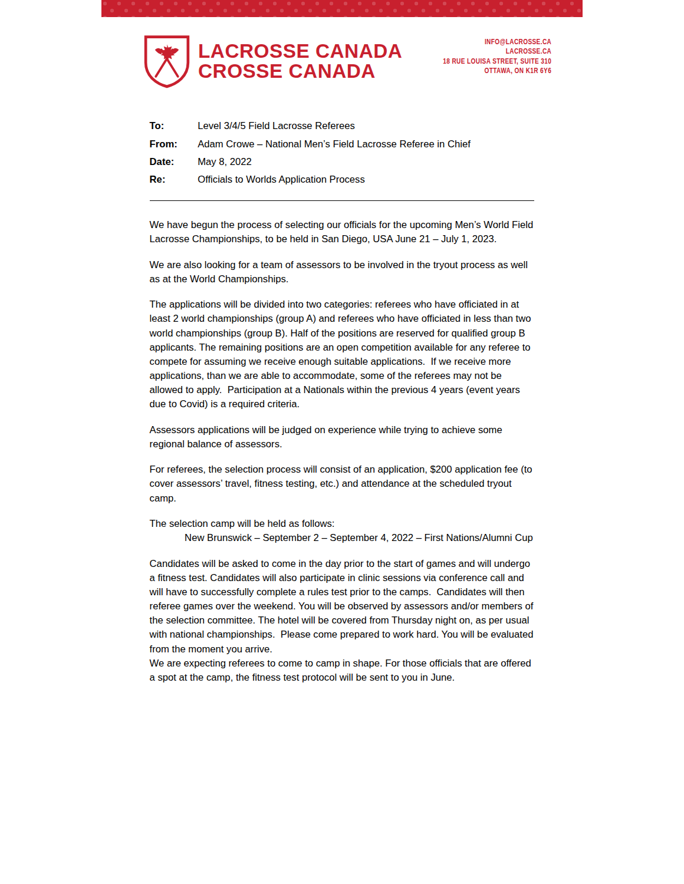Lacrosse Canada Crosse Canada
INFO@LACROSSE.CA
LACROSSE.CA
18 RUE LOUISA STREET, SUITE 310
OTTAWA, ON K1R 6Y6
| To: | Level 3/4/5 Field Lacrosse Referees |
| From: | Adam Crowe – National Men’s Field Lacrosse Referee in Chief |
| Date: | May 8, 2022 |
| Re: | Officials to Worlds Application Process |
We have begun the process of selecting our officials for the upcoming Men’s World Field Lacrosse Championships, to be held in San Diego, USA June 21 – July 1, 2023.
We are also looking for a team of assessors to be involved in the tryout process as well as at the World Championships.
The applications will be divided into two categories: referees who have officiated in at least 2 world championships (group A) and referees who have officiated in less than two world championships (group B). Half of the positions are reserved for qualified group B applicants. The remaining positions are an open competition available for any referee to compete for assuming we receive enough suitable applications. If we receive more applications, than we are able to accommodate, some of the referees may not be allowed to apply. Participation at a Nationals within the previous 4 years (event years due to Covid) is a required criteria.
Assessors applications will be judged on experience while trying to achieve some regional balance of assessors.
For referees, the selection process will consist of an application, $200 application fee (to cover assessors’ travel, fitness testing, etc.) and attendance at the scheduled tryout camp.
The selection camp will be held as follows:
New Brunswick – September 2 – September 4, 2022 – First Nations/Alumni Cup
Candidates will be asked to come in the day prior to the start of games and will undergo a fitness test. Candidates will also participate in clinic sessions via conference call and will have to successfully complete a rules test prior to the camps. Candidates will then referee games over the weekend. You will be observed by assessors and/or members of the selection committee. The hotel will be covered from Thursday night on, as per usual with national championships. Please come prepared to work hard. You will be evaluated from the moment you arrive.
We are expecting referees to come to camp in shape. For those officials that are offered a spot at the camp, the fitness test protocol will be sent to you in June.